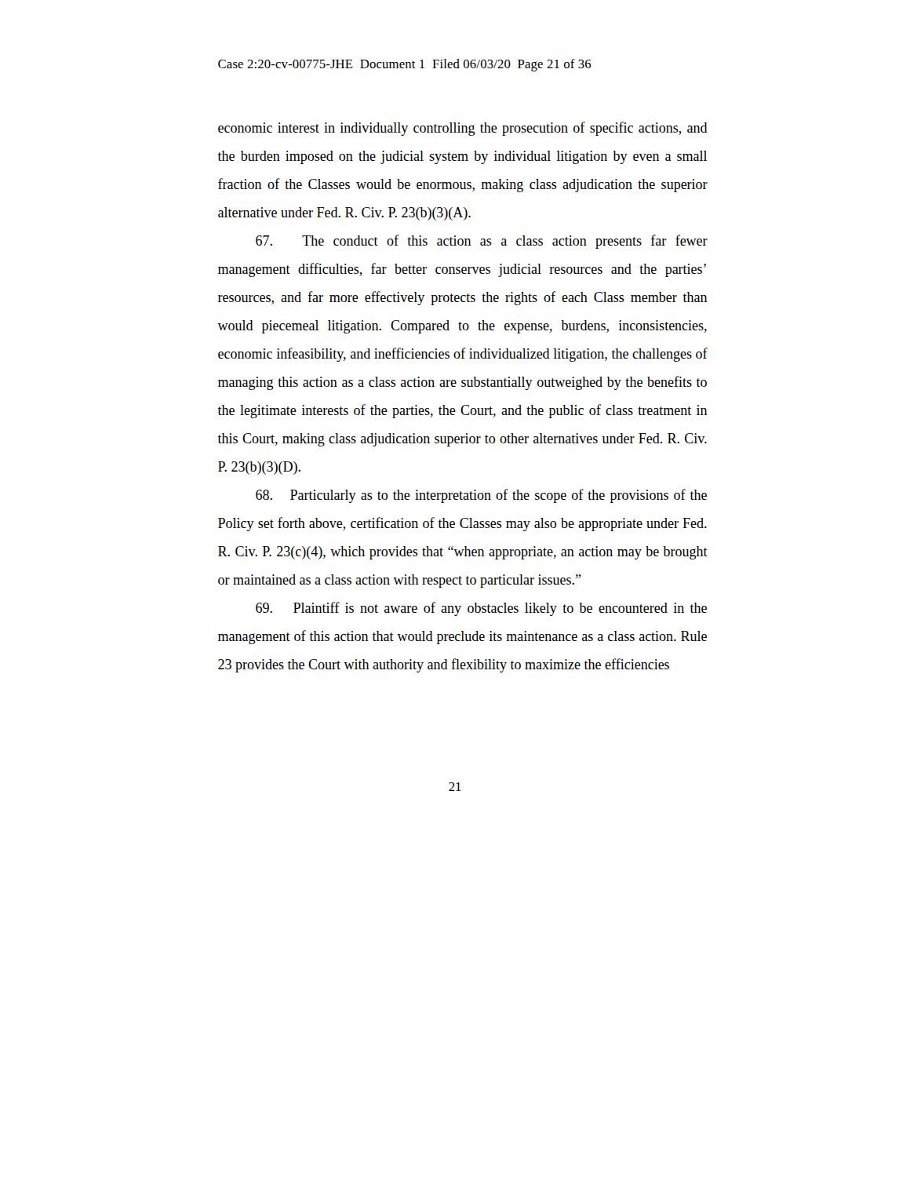Case 2:20-cv-00775-JHE Document 1 Filed 06/03/20 Page 21 of 36
economic interest in individually controlling the prosecution of specific actions, and the burden imposed on the judicial system by individual litigation by even a small fraction of the Classes would be enormous, making class adjudication the superior alternative under Fed. R. Civ. P. 23(b)(3)(A).
67. The conduct of this action as a class action presents far fewer management difficulties, far better conserves judicial resources and the parties’ resources, and far more effectively protects the rights of each Class member than would piecemeal litigation. Compared to the expense, burdens, inconsistencies, economic infeasibility, and inefficiencies of individualized litigation, the challenges of managing this action as a class action are substantially outweighed by the benefits to the legitimate interests of the parties, the Court, and the public of class treatment in this Court, making class adjudication superior to other alternatives under Fed. R. Civ. P. 23(b)(3)(D).
68. Particularly as to the interpretation of the scope of the provisions of the Policy set forth above, certification of the Classes may also be appropriate under Fed. R. Civ. P. 23(c)(4), which provides that “when appropriate, an action may be brought or maintained as a class action with respect to particular issues.”
69. Plaintiff is not aware of any obstacles likely to be encountered in the management of this action that would preclude its maintenance as a class action. Rule 23 provides the Court with authority and flexibility to maximize the efficiencies
21